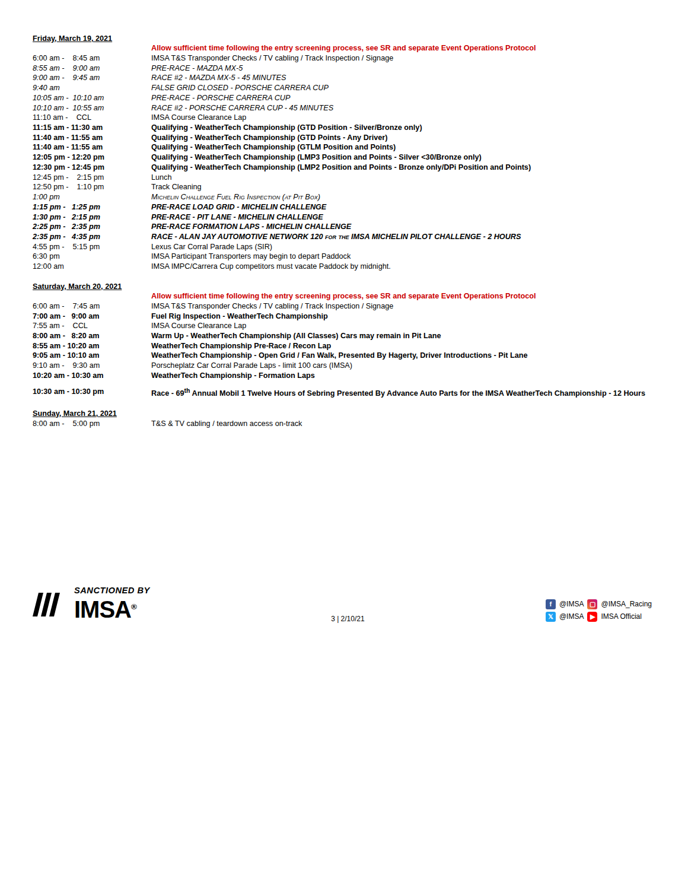Friday, March 19, 2021
Allow sufficient time following the entry screening process, see SR and separate Event Operations Protocol
| 6:00 am - 8:45 am | IMSA T&S Transponder Checks / TV cabling / Track Inspection / Signage |
| 8:55 am - 9:00 am | PRE-RACE - MAZDA MX-5 |
| 9:00 am - 9:45 am | RACE #2 - MAZDA MX-5 - 45 MINUTES |
| 9:40 am | FALSE GRID CLOSED - PORSCHE CARRERA CUP |
| 10:05 am - 10:10 am | PRE-RACE - PORSCHE CARRERA CUP |
| 10:10 am - 10:55 am | RACE #2 - PORSCHE CARRERA CUP - 45 MINUTES |
| 11:10 am - CCL | IMSA Course Clearance Lap |
| 11:15 am - 11:30 am | Qualifying - WeatherTech Championship (GTD Position - Silver/Bronze only) |
| 11:40 am - 11:55 am | Qualifying - WeatherTech Championship (GTD Points - Any Driver) |
| 11:40 am - 11:55 am | Qualifying - WeatherTech Championship (GTLM Position and Points) |
| 12:05 pm - 12:20 pm | Qualifying - WeatherTech Championship (LMP3 Position and Points - Silver <30/Bronze only) |
| 12:30 pm - 12:45 pm | Qualifying - WeatherTech Championship (LMP2 Position and Points - Bronze only/DPi Position and Points) |
| 12:45 pm - 2:15 pm | Lunch |
| 12:50 pm - 1:10 pm | Track Cleaning |
| 1:00 pm | Michelin Challenge Fuel Rig Inspection (at Pit Box) |
| 1:15 pm - 1:25 pm | PRE-RACE LOAD GRID - MICHELIN CHALLENGE |
| 1:30 pm - 2:15 pm | PRE-RACE - PIT LANE - MICHELIN CHALLENGE |
| 2:25 pm - 2:35 pm | PRE-RACE FORMATION LAPS - MICHELIN CHALLENGE |
| 2:35 pm - 4:35 pm | RACE - ALAN JAY AUTOMOTIVE NETWORK 120 for the IMSA MICHELIN PILOT CHALLENGE - 2 HOURS |
| 4:55 pm - 5:15 pm | Lexus Car Corral Parade Laps (SIR) |
| 6:30 pm | IMSA Participant Transporters may begin to depart Paddock |
| 12:00 am | IMSA IMPC/Carrera Cup competitors must vacate Paddock by midnight. |
Saturday, March 20, 2021
Allow sufficient time following the entry screening process, see SR and separate Event Operations Protocol
| 6:00 am - 7:45 am | IMSA T&S Transponder Checks / TV cabling / Track Inspection / Signage |
| 7:00 am - 9:00 am | Fuel Rig Inspection - WeatherTech Championship |
| 7:55 am - CCL | IMSA Course Clearance Lap |
| 8:00 am - 8:20 am | Warm Up - WeatherTech Championship (All Classes) Cars may remain in Pit Lane |
| 8:55 am - 10:20 am | WeatherTech Championship Pre-Race / Recon Lap |
| 9:05 am - 10:10 am | WeatherTech Championship - Open Grid / Fan Walk, Presented By Hagerty, Driver Introductions - Pit Lane |
| 9:10 am - 9:30 am | Porscheplatz Car Corral Parade Laps - limit 100 cars (IMSA) |
| 10:20 am - 10:30 am | WeatherTech Championship - Formation Laps |
| 10:30 am - 10:30 pm | Race - 69 th Annual Mobil 1 Twelve Hours of Sebring Presented By Advance Auto Parts for the IMSA WeatherTech Championship - 12 Hours |
Sunday, March 21, 2021
| 8:00 am - 5:00 pm | T&S & TV cabling / teardown access on-track |
SANCTIONED BY
IMSA®
3 | 2/10/21
| f | @IMSA | ▢ | @IMSA_Racing |
| 𝕏 | @IMSA | ▶ | IMSA Official |